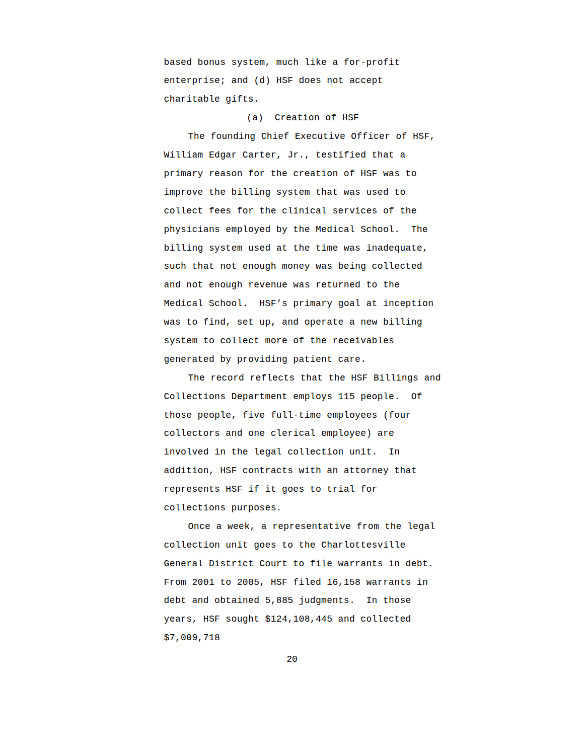based bonus system, much like a for-profit enterprise; and (d) HSF does not accept charitable gifts.
(a) Creation of HSF
The founding Chief Executive Officer of HSF, William Edgar Carter, Jr., testified that a primary reason for the creation of HSF was to improve the billing system that was used to collect fees for the clinical services of the physicians employed by the Medical School. The billing system used at the time was inadequate, such that not enough money was being collected and not enough revenue was returned to the Medical School. HSF’s primary goal at inception was to find, set up, and operate a new billing system to collect more of the receivables generated by providing patient care.
The record reflects that the HSF Billings and Collections Department employs 115 people. Of those people, five full-time employees (four collectors and one clerical employee) are involved in the legal collection unit. In addition, HSF contracts with an attorney that represents HSF if it goes to trial for collections purposes.
Once a week, a representative from the legal collection unit goes to the Charlottesville General District Court to file warrants in debt. From 2001 to 2005, HSF filed 16,158 warrants in debt and obtained 5,885 judgments. In those years, HSF sought $124,108,445 and collected $7,009,718
20